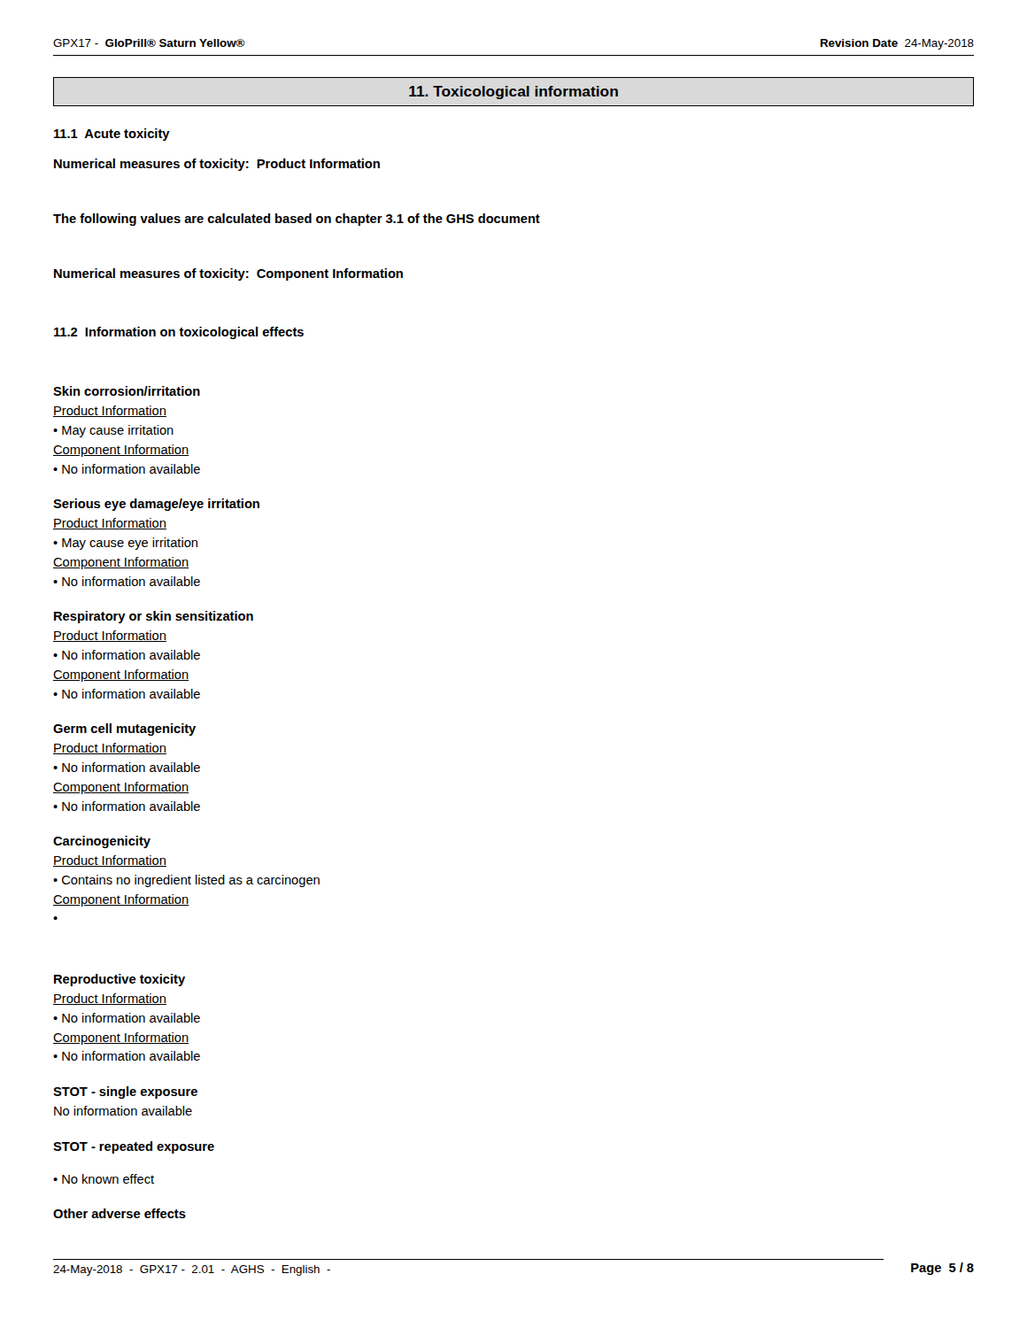GPX17 - GloPrill® Saturn Yellow®
Revision Date 24-May-2018
11. Toxicological information
11.1 Acute toxicity
Numerical measures of toxicity: Product Information
The following values are calculated based on chapter 3.1 of the GHS document
Numerical measures of toxicity: Component Information
11.2 Information on toxicological effects
Skin corrosion/irritation
Product Information
• May cause irritation
Component Information
• No information available
Serious eye damage/eye irritation
Product Information
• May cause eye irritation
Component Information
• No information available
Respiratory or skin sensitization
Product Information
• No information available
Component Information
• No information available
Germ cell mutagenicity
Product Information
• No information available
Component Information
• No information available
Carcinogenicity
Product Information
• Contains no ingredient listed as a carcinogen
Component Information
•
Reproductive toxicity
Product Information
• No information available
Component Information
• No information available
STOT - single exposure
No information available
STOT - repeated exposure
• No known effect
Other adverse effects
24-May-2018 - GPX17 - 2.01 - AGHS - English -
Page 5 / 8